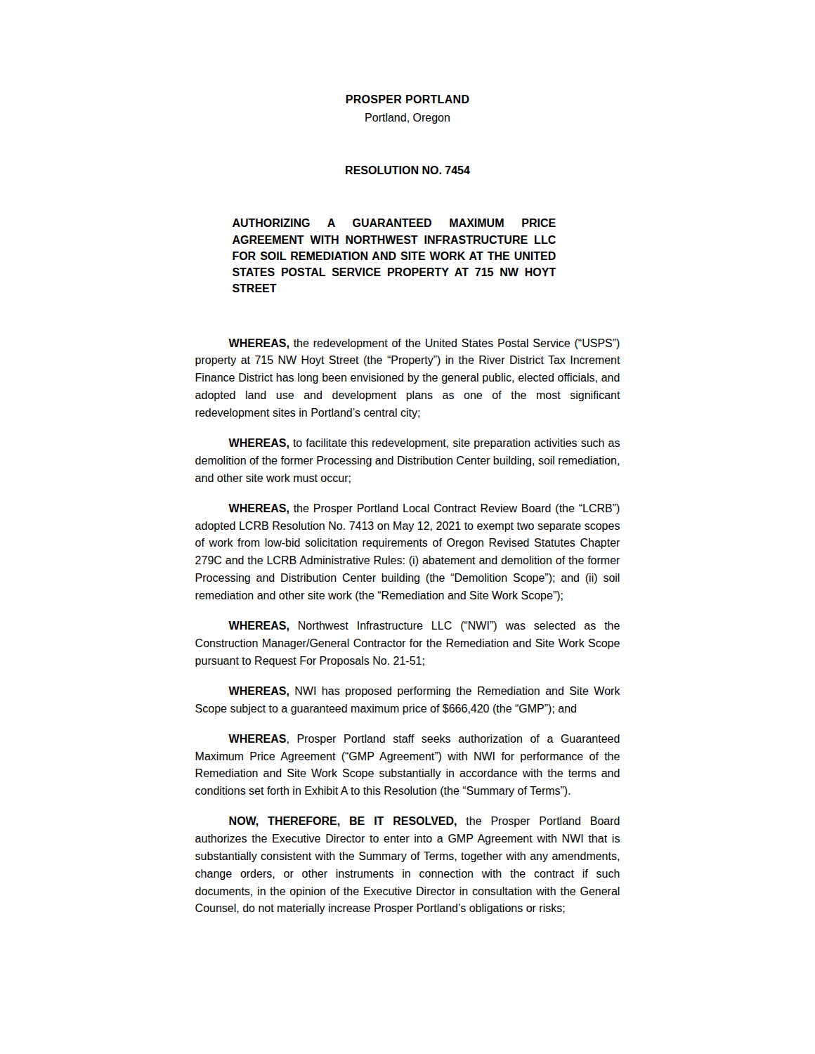PROSPER PORTLAND
Portland, Oregon
RESOLUTION NO. 7454
AUTHORIZING A GUARANTEED MAXIMUM PRICE AGREEMENT WITH NORTHWEST INFRASTRUCTURE LLC FOR SOIL REMEDIATION AND SITE WORK AT THE UNITED STATES POSTAL SERVICE PROPERTY AT 715 NW HOYT STREET
WHEREAS, the redevelopment of the United States Postal Service (“USPS”) property at 715 NW Hoyt Street (the “Property”) in the River District Tax Increment Finance District has long been envisioned by the general public, elected officials, and adopted land use and development plans as one of the most significant redevelopment sites in Portland’s central city;
WHEREAS, to facilitate this redevelopment, site preparation activities such as demolition of the former Processing and Distribution Center building, soil remediation, and other site work must occur;
WHEREAS, the Prosper Portland Local Contract Review Board (the “LCRB”) adopted LCRB Resolution No. 7413 on May 12, 2021 to exempt two separate scopes of work from low-bid solicitation requirements of Oregon Revised Statutes Chapter 279C and the LCRB Administrative Rules: (i) abatement and demolition of the former Processing and Distribution Center building (the “Demolition Scope”); and (ii) soil remediation and other site work (the “Remediation and Site Work Scope”);
WHEREAS, Northwest Infrastructure LLC (“NWI”) was selected as the Construction Manager/General Contractor for the Remediation and Site Work Scope pursuant to Request For Proposals No. 21-51;
WHEREAS, NWI has proposed performing the Remediation and Site Work Scope subject to a guaranteed maximum price of $666,420 (the “GMP”); and
WHEREAS, Prosper Portland staff seeks authorization of a Guaranteed Maximum Price Agreement (“GMP Agreement”) with NWI for performance of the Remediation and Site Work Scope substantially in accordance with the terms and conditions set forth in Exhibit A to this Resolution (the “Summary of Terms”).
NOW, THEREFORE, BE IT RESOLVED, the Prosper Portland Board authorizes the Executive Director to enter into a GMP Agreement with NWI that is substantially consistent with the Summary of Terms, together with any amendments, change orders, or other instruments in connection with the contract if such documents, in the opinion of the Executive Director in consultation with the General Counsel, do not materially increase Prosper Portland’s obligations or risks;